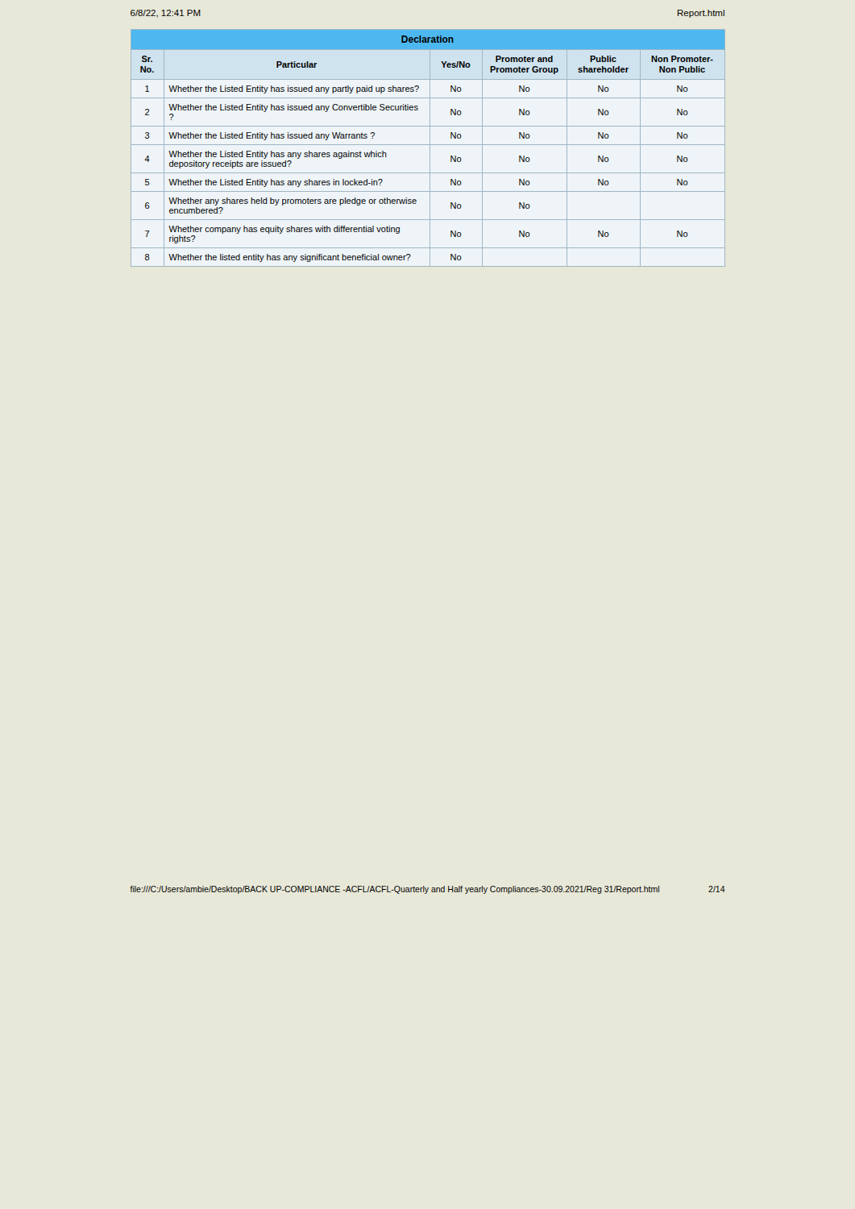6/8/22, 12:41 PM
Report.html
Declaration
| Sr. No. | Particular | Yes/No | Promoter and Promoter Group | Public shareholder | Non Promoter- Non Public |
| --- | --- | --- | --- | --- | --- |
| 1 | Whether the Listed Entity has issued any partly paid up shares? | No | No | No | No |
| 2 | Whether the Listed Entity has issued any Convertible Securities ? | No | No | No | No |
| 3 | Whether the Listed Entity has issued any Warrants ? | No | No | No | No |
| 4 | Whether the Listed Entity has any shares against which depository receipts are issued? | No | No | No | No |
| 5 | Whether the Listed Entity has any shares in locked-in? | No | No | No | No |
| 6 | Whether any shares held by promoters are pledge or otherwise encumbered? | No | No | | |
| 7 | Whether company has equity shares with differential voting rights? | No | No | No | No |
| 8 | Whether the listed entity has any significant beneficial owner? | No | | | |
file:///C:/Users/ambie/Desktop/BACK UP-COMPLIANCE -ACFL/ACFL-Quarterly and Half yearly Compliances-30.09.2021/Reg 31/Report.html
2/14